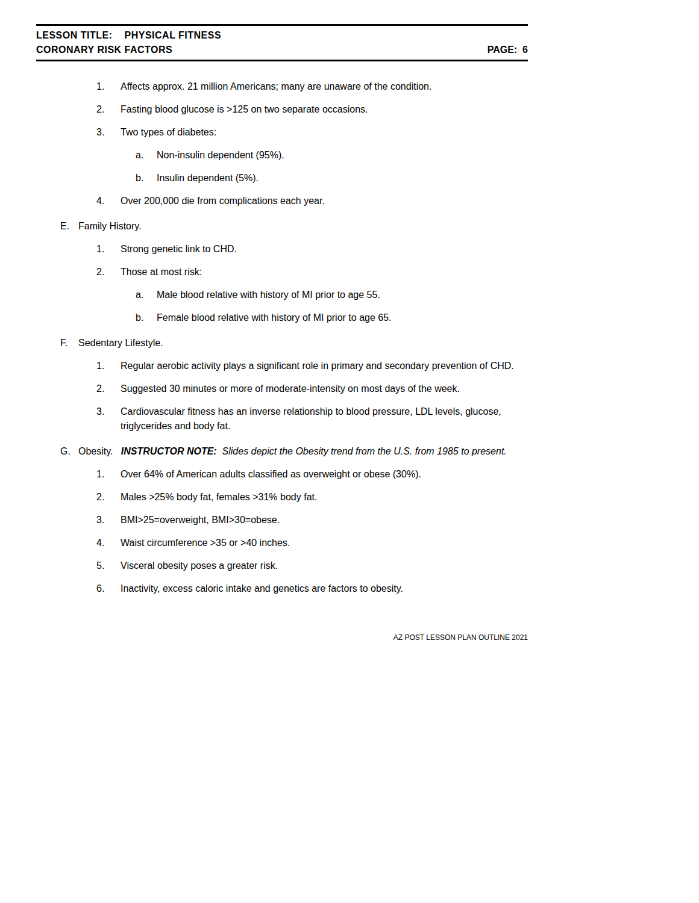LESSON TITLE: PHYSICAL FITNESS
CORONARY RISK FACTORS PAGE: 6
1.
Affects approx. 21 million Americans; many are unaware of the condition.
2.
Fasting blood glucose is >125 on two separate occasions.
3.
Two types of diabetes:
a.
Non-insulin dependent (95%).
b.
Insulin dependent (5%).
4.
Over 200,000 die from complications each year.
E.
Family History.
1.
Strong genetic link to CHD.
2.
Those at most risk:
a.
Male blood relative with history of MI prior to age 55.
b.
Female blood relative with history of MI prior to age 65.
F.
Sedentary Lifestyle.
1.
Regular aerobic activity plays a significant role in primary and secondary prevention of CHD.
2.
Suggested 30 minutes or more of moderate-intensity on most days of the week.
3.
Cardiovascular fitness has an inverse relationship to blood pressure, LDL levels, glucose, triglycerides and body fat.
G.
Obesity. INSTRUCTOR NOTE: Slides depict the Obesity trend from the U.S. from 1985 to present.
1.
Over 64% of American adults classified as overweight or obese (30%).
2.
Males >25% body fat, females >31% body fat.
3.
BMI>25=overweight, BMI>30=obese.
4.
Waist circumference >35 or >40 inches.
5.
Visceral obesity poses a greater risk.
6.
Inactivity, excess caloric intake and genetics are factors to obesity.
AZ POST LESSON PLAN OUTLINE 2021